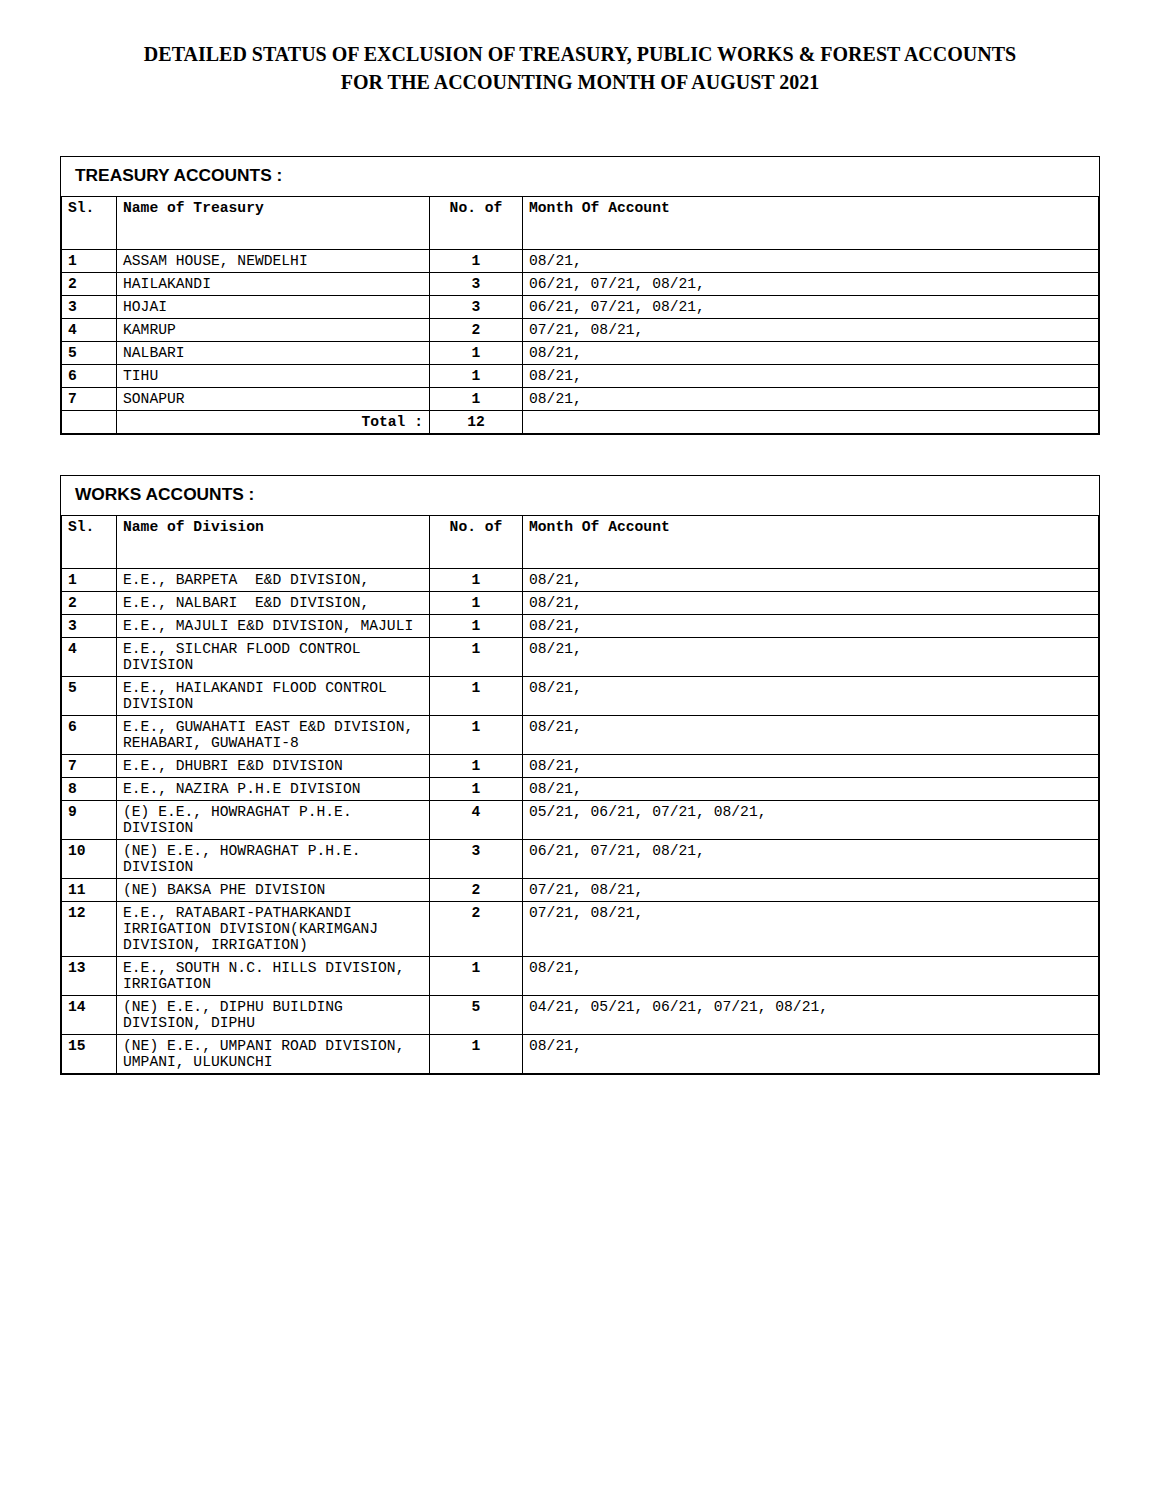DETAILED STATUS OF EXCLUSION OF TREASURY, PUBLIC WORKS & FOREST ACCOUNTS
FOR THE ACCOUNTING MONTH OF AUGUST 2021
TREASURY ACCOUNTS :
| Sl. | Name of Treasury | No. of | Month Of Account |
| --- | --- | --- | --- |
| 1 | ASSAM HOUSE, NEWDELHI | 1 | 08/21, |
| 2 | HAILAKANDI | 3 | 06/21, 07/21, 08/21, |
| 3 | HOJAI | 3 | 06/21, 07/21, 08/21, |
| 4 | KAMRUP | 2 | 07/21, 08/21, |
| 5 | NALBARI | 1 | 08/21, |
| 6 | TIHU | 1 | 08/21, |
| 7 | SONAPUR | 1 | 08/21, |
| | Total : | 12 | |
WORKS ACCOUNTS :
| Sl. | Name of Division | No. of | Month Of Account |
| --- | --- | --- | --- |
| 1 | E.E., BARPETA E&D DIVISION, | 1 | 08/21, |
| 2 | E.E., NALBARI E&D DIVISION, | 1 | 08/21, |
| 3 | E.E., MAJULI E&D DIVISION, MAJULI | 1 | 08/21, |
| 4 | E.E., SILCHAR FLOOD CONTROL DIVISION | 1 | 08/21, |
| 5 | E.E., HAILAKANDI FLOOD CONTROL DIVISION | 1 | 08/21, |
| 6 | E.E., GUWAHATI EAST E&D DIVISION, REHABARI, GUWAHATI-8 | 1 | 08/21, |
| 7 | E.E., DHUBRI E&D DIVISION | 1 | 08/21, |
| 8 | E.E., NAZIRA P.H.E DIVISION | 1 | 08/21, |
| 9 | (E) E.E., HOWRAGHAT P.H.E. DIVISION | 4 | 05/21, 06/21, 07/21, 08/21, |
| 10 | (NE) E.E., HOWRAGHAT P.H.E. DIVISION | 3 | 06/21, 07/21, 08/21, |
| 11 | (NE) BAKSA PHE DIVISION | 2 | 07/21, 08/21, |
| 12 | E.E., RATABARI-PATHARKANDI IRRIGATION DIVISION(KARIMGANJ DIVISION, IRRIGATION) | 2 | 07/21, 08/21, |
| 13 | E.E., SOUTH N.C. HILLS DIVISION, IRRIGATION | 1 | 08/21, |
| 14 | (NE) E.E., DIPHU BUILDING DIVISION, DIPHU | 5 | 04/21, 05/21, 06/21, 07/21, 08/21, |
| 15 | (NE) E.E., UMPANI ROAD DIVISION, UMPANI, ULUKUNCHI | 1 | 08/21, |